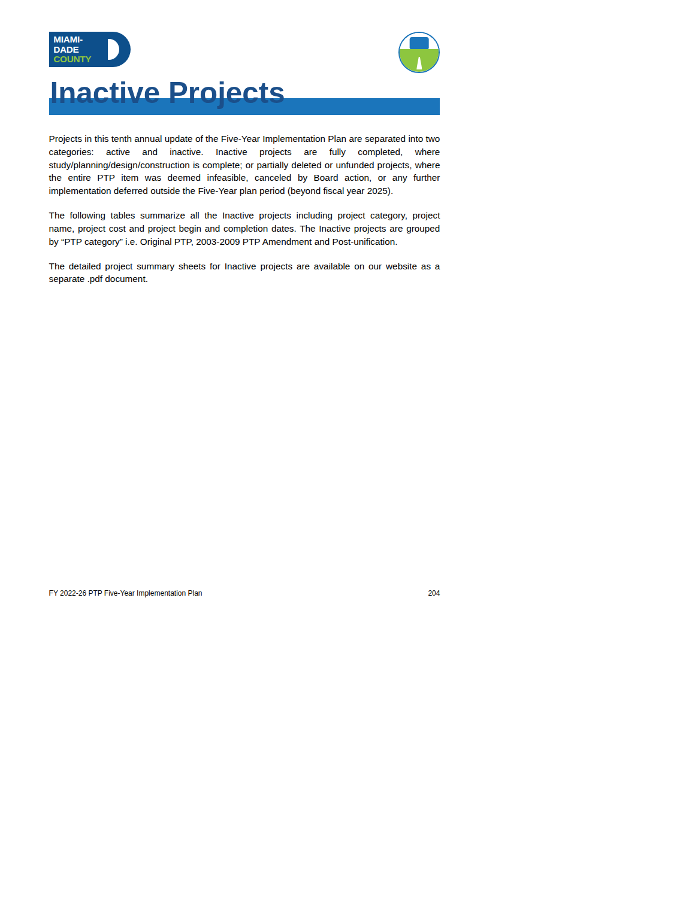MIAMI-DADE COUNTY
Inactive Projects
Projects in this tenth annual update of the Five-Year Implementation Plan are separated into two categories: active and inactive. Inactive projects are fully completed, where study/planning/design/construction is complete; or partially deleted or unfunded projects, where the entire PTP item was deemed infeasible, canceled by Board action, or any further implementation deferred outside the Five-Year plan period (beyond fiscal year 2025).
The following tables summarize all the Inactive projects including project category, project name, project cost and project begin and completion dates. The Inactive projects are grouped by “PTP category” i.e. Original PTP, 2003-2009 PTP Amendment and Post-unification.
The detailed project summary sheets for Inactive projects are available on our website as a separate .pdf document.
FY 2022-26 PTP Five-Year Implementation Plan
204